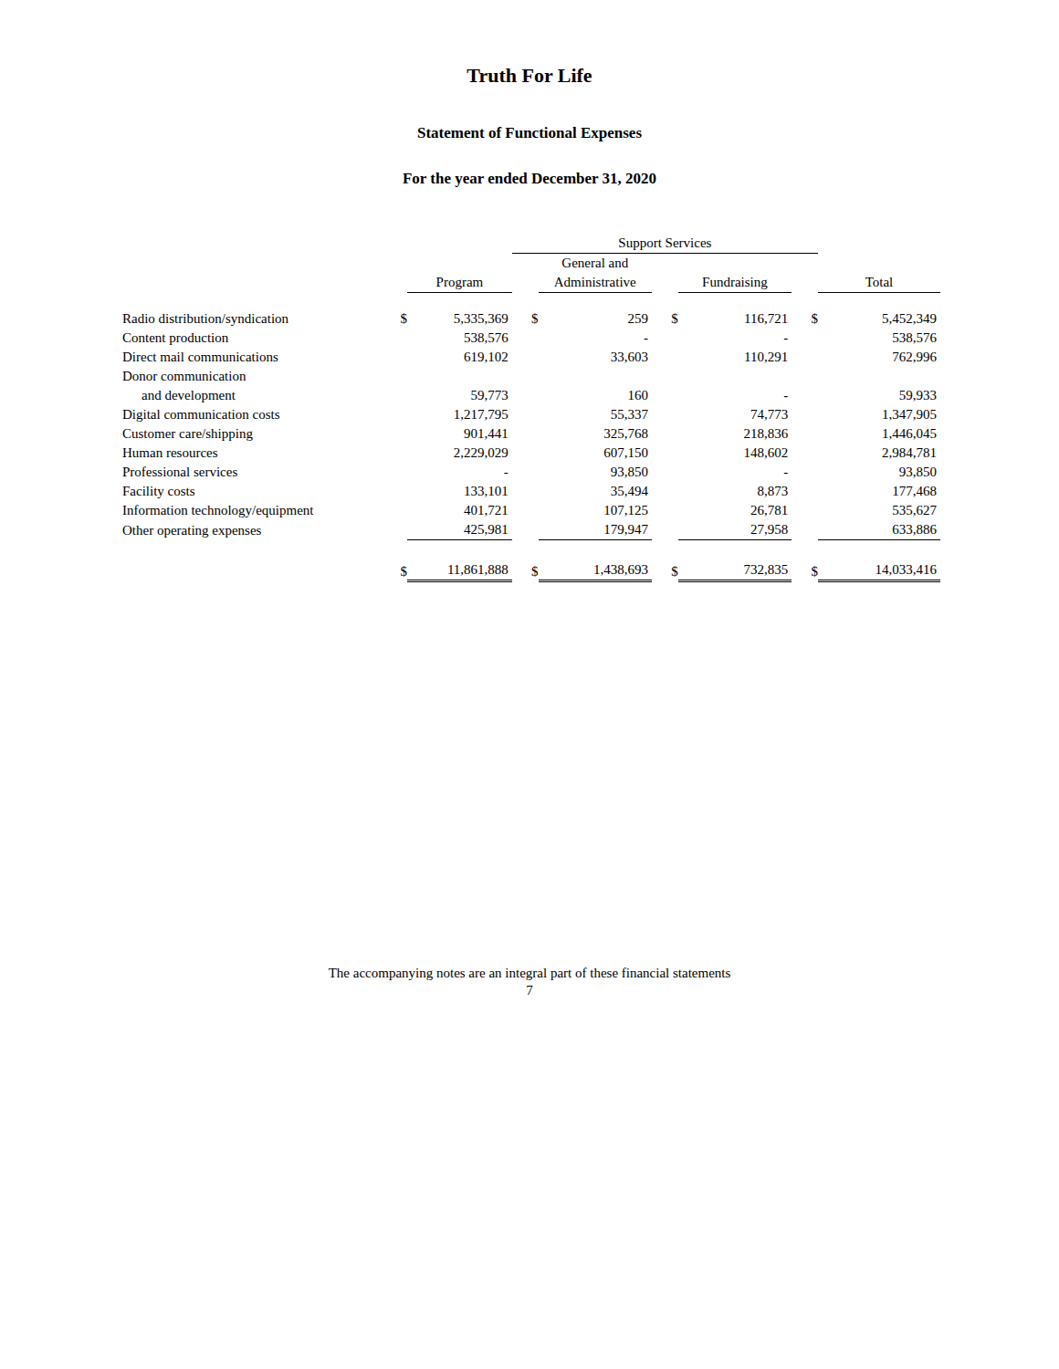Truth For Life
Statement of Functional Expenses
For the year ended December 31, 2020
| | | | Support Services | |
| | | | | General and | | | | |
| | | Program | | Administrative | | Fundraising | | Total |
| Radio distribution/syndication | $ | 5,335,369 | $ | 259 | $ | 116,721 | $ | 5,452,349 |
| Content production | | 538,576 | | - | | - | | 538,576 |
| Direct mail communications | | 619,102 | | 33,603 | | 110,291 | | 762,996 |
| Donor communication | | | | | | | | |
| and development | | 59,773 | | 160 | | - | | 59,933 |
| Digital communication costs | | 1,217,795 | | 55,337 | | 74,773 | | 1,347,905 |
| Customer care/shipping | | 901,441 | | 325,768 | | 218,836 | | 1,446,045 |
| Human resources | | 2,229,029 | | 607,150 | | 148,602 | | 2,984,781 |
| Professional services | | - | | 93,850 | | - | | 93,850 |
| Facility costs | | 133,101 | | 35,494 | | 8,873 | | 177,468 |
| Information technology/equipment | | 401,721 | | 107,125 | | 26,781 | | 535,627 |
| Other operating expenses | | 425,981 | | 179,947 | | 27,958 | | 633,886 |
| | $ | 11,861,888 | $ | 1,438,693 | $ | 732,835 | $ | 14,033,416 |
The accompanying notes are an integral part of these financial statements
7